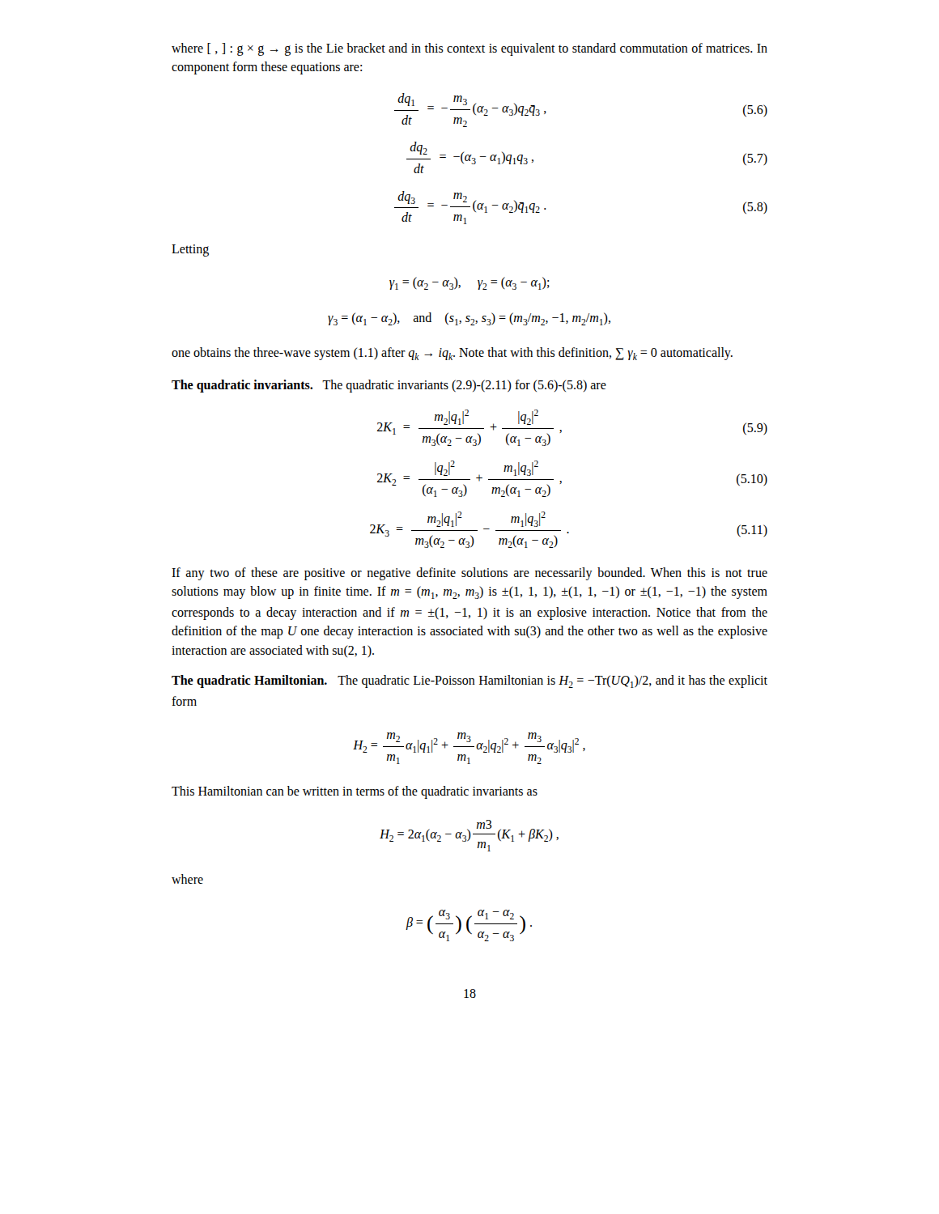where [ , ] : g × g → g is the Lie bracket and in this context is equivalent to standard commutation of matrices. In component form these equations are:
dq1 dt = −m3 m2(α2 − α3)q2q̄3 ,
(5.6)
dq2 dt = −(α3 − α1)q1q3 ,
(5.7)
dq3 dt = −m2 m1(α1 − α2)q̄1q2 .
(5.8)
Letting
γ1 = (α2 − α3), γ2 = (α3 − α1);
γ3 = (α1 − α2), and (s1, s2, s3) = (m3/m2, −1, m2/m1),
one obtains the three-wave system (1.1) after qk → iqk. Note that with this definition, ∑ γk = 0 automatically.
The quadratic invariants. The quadratic invariants (2.9)-(2.11) for (5.6)-(5.8) are
2K1 = m2|q1|2 m3(α2 − α3) + |q2|2(α1 − α3) ,
(5.9)
2K2 = |q2|2(α1 − α3) + m1|q3|2 m2(α1 − α2) ,
(5.10)
2K3 = m2|q1|2 m3(α2 − α3) − m1|q3|2 m2(α1 − α2) .
(5.11)
If any two of these are positive or negative definite solutions are necessarily bounded. When this is not true solutions may blow up in finite time. If m = (m1, m2, m3) is ±(1, 1, 1), ±(1, 1, −1) or ±(1, −1, −1) the system corresponds to a decay interaction and if m = ±(1, −1, 1) it is an explosive interaction. Notice that from the definition of the map U one decay interaction is associated with su(3) and the other two as well as the explosive interaction are associated with su(2, 1).
The quadratic Hamiltonian. The quadratic Lie-Poisson Hamiltonian is H2 = −Tr(UQ1)/2, and it has the explicit form
H2 = m2 m1 α1|q1|2 + m3 m1 α2|q2|2 + m3 m2 α3|q3|2 ,
This Hamiltonian can be written in terms of the quadratic invariants as
H2 = 2α1(α2 − α3)m3 m1(K1 + βK2) ,
where
β = (α3 α1) (α1 − α2 α2 − α3) .
18